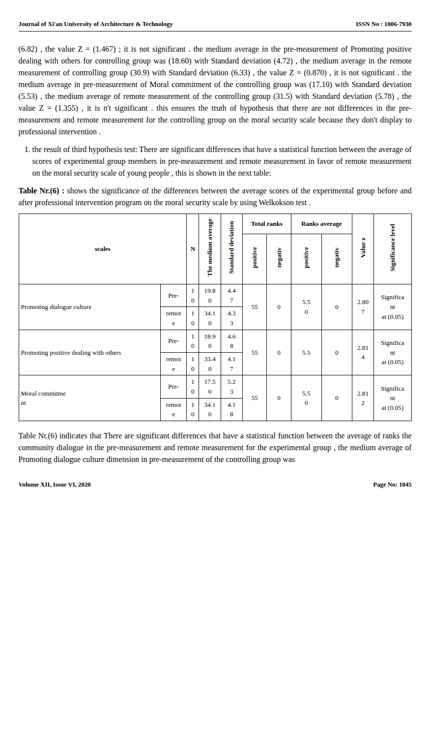Journal of Xi'an University of Architecture & Technology ISSN No : 1006-7930
(6.82) , the value Z = (1.467) ; it is not significant . the medium average in the pre-measurement of Promoting positive dealing with others for controlling group was (18.60) with Standard deviation (4.72) , the medium average in the remote measurement of controlling group (30.9) with Standard deviation (6.33) , the value Z = (0.870) , it is not significant . the medium average in pre-measurement of Moral commitment of the controlling group was (17.10) with Standard deviation (5.53) , the medium average of remote measurement of the controlling group (31.5) with Standard deviation (5.78) , the value Z = (1.355) , it is n't significant . this ensures the truth of hypothesis that there are not differences in the pre-measurement and remote measurement for the controlling group on the moral security scale because they don't display to professional intervention .
the result of third hypothesis test: There are significant differences that have a statistical function between the average of scores of experimental group members in pre-measurement and remote measurement in favor of remote measurement on the moral security scale of young people , this is shown in the next table:
Table Nr.(6) : shows the significance of the differences between the average scores of the experimental group before and after professional intervention program on the moral security scale by using Welkokson test .
| scales | N | The medium average | Standard deviation | Total ranks | Ranks average | Value z | Significance level |
| --- | --- | --- | --- | --- | --- | --- | --- |
| positive | negativ | positive | negativ |
| Promoting dialogue culture | Pre- | 1 0 | 19.8 0 | 4.4 7 | 55 | 0 | 5.5 0 | 0 | 2.80 7 | Significa nt at (0.05) |
| remot e | 1 0 | 34.1 0 | 4.3 3 |
| Promoting positive dealing with others | Pre- | 1 0 | 18.9 0 | 4.6 8 | 55 | 0 | 5.5 | 0 | 2.81 4 | Significa nt at (0.05) |
| remot e | 1 0 | 33.4 0 | 4.1 7 |
| Moral commitme nt | Pre- | 1 0 | 17.5 0 | 5.2 3 | 55 | 0 | 5.5 0 | 0 | 2.81 2 | Significa nt at (0.05) |
| remot e | 1 0 | 34.1 0 | 4.1 8 |
Table Nr.(6) indicates that There are significant differences that have a statistical function between the average of ranks the community dialogue in the pre-measurement and remote measurement for the experimental group , the medium average of Promoting dialogue culture dimension in pre-measurement of the controlling group was
Volume XII, Issue VI, 2020 Page No: 1045